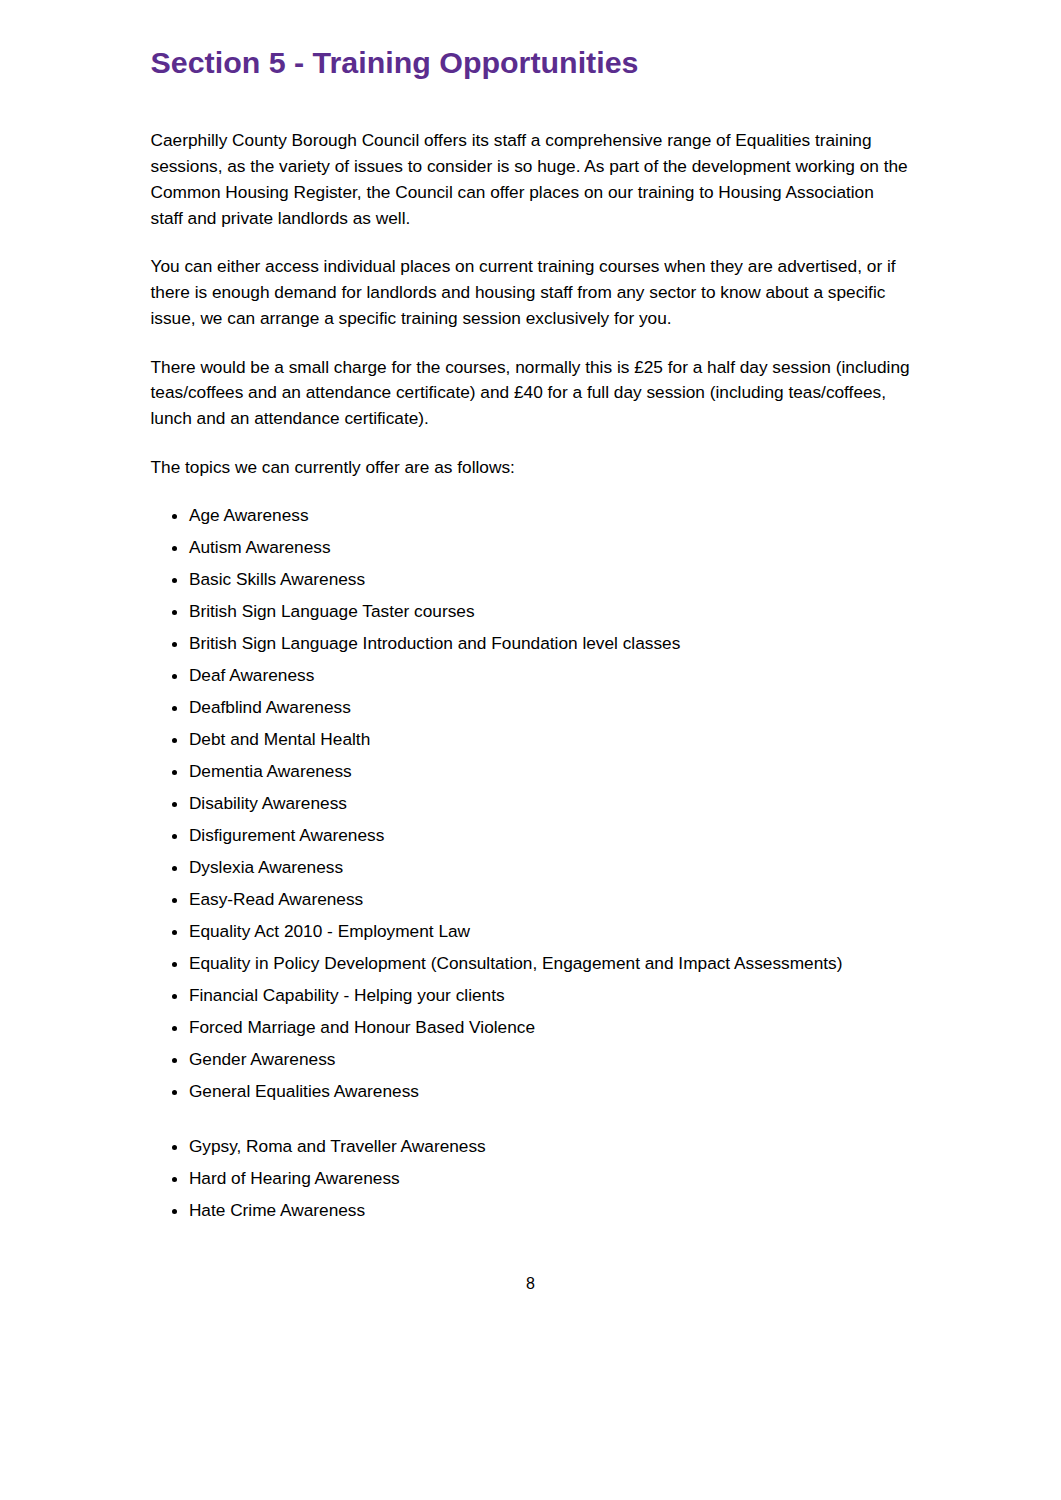Section 5 - Training Opportunities
Caerphilly County Borough Council offers its staff a comprehensive range of Equalities training sessions, as the variety of issues to consider is so huge. As part of the development working on the Common Housing Register, the Council can offer places on our training to Housing Association staff and private landlords as well.
You can either access individual places on current training courses when they are advertised, or if there is enough demand for landlords and housing staff from any sector to know about a specific issue, we can arrange a specific training session exclusively for you.
There would be a small charge for the courses, normally this is £25 for a half day session (including teas/coffees and an attendance certificate) and £40 for a full day session (including teas/coffees, lunch and an attendance certificate).
The topics we can currently offer are as follows:
Age Awareness
Autism Awareness
Basic Skills Awareness
British Sign Language Taster courses
British Sign Language Introduction and Foundation level classes
Deaf Awareness
Deafblind Awareness
Debt and Mental Health
Dementia Awareness
Disability Awareness
Disfigurement Awareness
Dyslexia Awareness
Easy-Read Awareness
Equality Act 2010 - Employment Law
Equality in Policy Development (Consultation, Engagement and Impact Assessments)
Financial Capability - Helping your clients
Forced Marriage and Honour Based Violence
Gender Awareness
General Equalities Awareness
Gypsy, Roma and Traveller Awareness
Hard of Hearing Awareness
Hate Crime Awareness
8